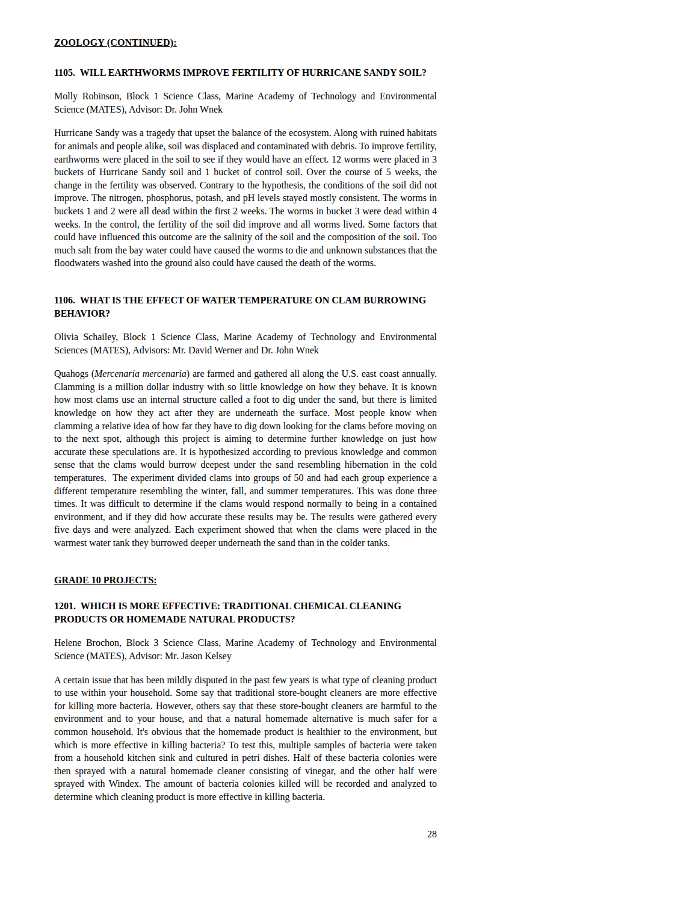ZOOLOGY (CONTINUED):
1105. Will Earthworms Improve Fertility of Hurricane Sandy Soil?
Molly Robinson, Block 1 Science Class, Marine Academy of Technology and Environmental Science (MATES), Advisor: Dr. John Wnek
Hurricane Sandy was a tragedy that upset the balance of the ecosystem. Along with ruined habitats for animals and people alike, soil was displaced and contaminated with debris. To improve fertility, earthworms were placed in the soil to see if they would have an effect. 12 worms were placed in 3 buckets of Hurricane Sandy soil and 1 bucket of control soil. Over the course of 5 weeks, the change in the fertility was observed. Contrary to the hypothesis, the conditions of the soil did not improve. The nitrogen, phosphorus, potash, and pH levels stayed mostly consistent. The worms in buckets 1 and 2 were all dead within the first 2 weeks. The worms in bucket 3 were dead within 4 weeks. In the control, the fertility of the soil did improve and all worms lived. Some factors that could have influenced this outcome are the salinity of the soil and the composition of the soil. Too much salt from the bay water could have caused the worms to die and unknown substances that the floodwaters washed into the ground also could have caused the death of the worms.
1106. What is the Effect of Water Temperature on Clam Burrowing Behavior?
Olivia Schailey, Block 1 Science Class, Marine Academy of Technology and Environmental Sciences (MATES), Advisors: Mr. David Werner and Dr. John Wnek
Quahogs (Mercenaria mercenaria) are farmed and gathered all along the U.S. east coast annually. Clamming is a million dollar industry with so little knowledge on how they behave. It is known how most clams use an internal structure called a foot to dig under the sand, but there is limited knowledge on how they act after they are underneath the surface. Most people know when clamming a relative idea of how far they have to dig down looking for the clams before moving on to the next spot, although this project is aiming to determine further knowledge on just how accurate these speculations are. It is hypothesized according to previous knowledge and common sense that the clams would burrow deepest under the sand resembling hibernation in the cold temperatures. The experiment divided clams into groups of 50 and had each group experience a different temperature resembling the winter, fall, and summer temperatures. This was done three times. It was difficult to determine if the clams would respond normally to being in a contained environment, and if they did how accurate these results may be. The results were gathered every five days and were analyzed. Each experiment showed that when the clams were placed in the warmest water tank they burrowed deeper underneath the sand than in the colder tanks.
GRADE 10 PROJECTS:
1201. Which is More Effective: Traditional Chemical Cleaning Products or Homemade Natural Products?
Helene Brochon, Block 3 Science Class, Marine Academy of Technology and Environmental Science (MATES), Advisor: Mr. Jason Kelsey
A certain issue that has been mildly disputed in the past few years is what type of cleaning product to use within your household. Some say that traditional store-bought cleaners are more effective for killing more bacteria. However, others say that these store-bought cleaners are harmful to the environment and to your house, and that a natural homemade alternative is much safer for a common household. It's obvious that the homemade product is healthier to the environment, but which is more effective in killing bacteria? To test this, multiple samples of bacteria were taken from a household kitchen sink and cultured in petri dishes. Half of these bacteria colonies were then sprayed with a natural homemade cleaner consisting of vinegar, and the other half were sprayed with Windex. The amount of bacteria colonies killed will be recorded and analyzed to determine which cleaning product is more effective in killing bacteria.
28